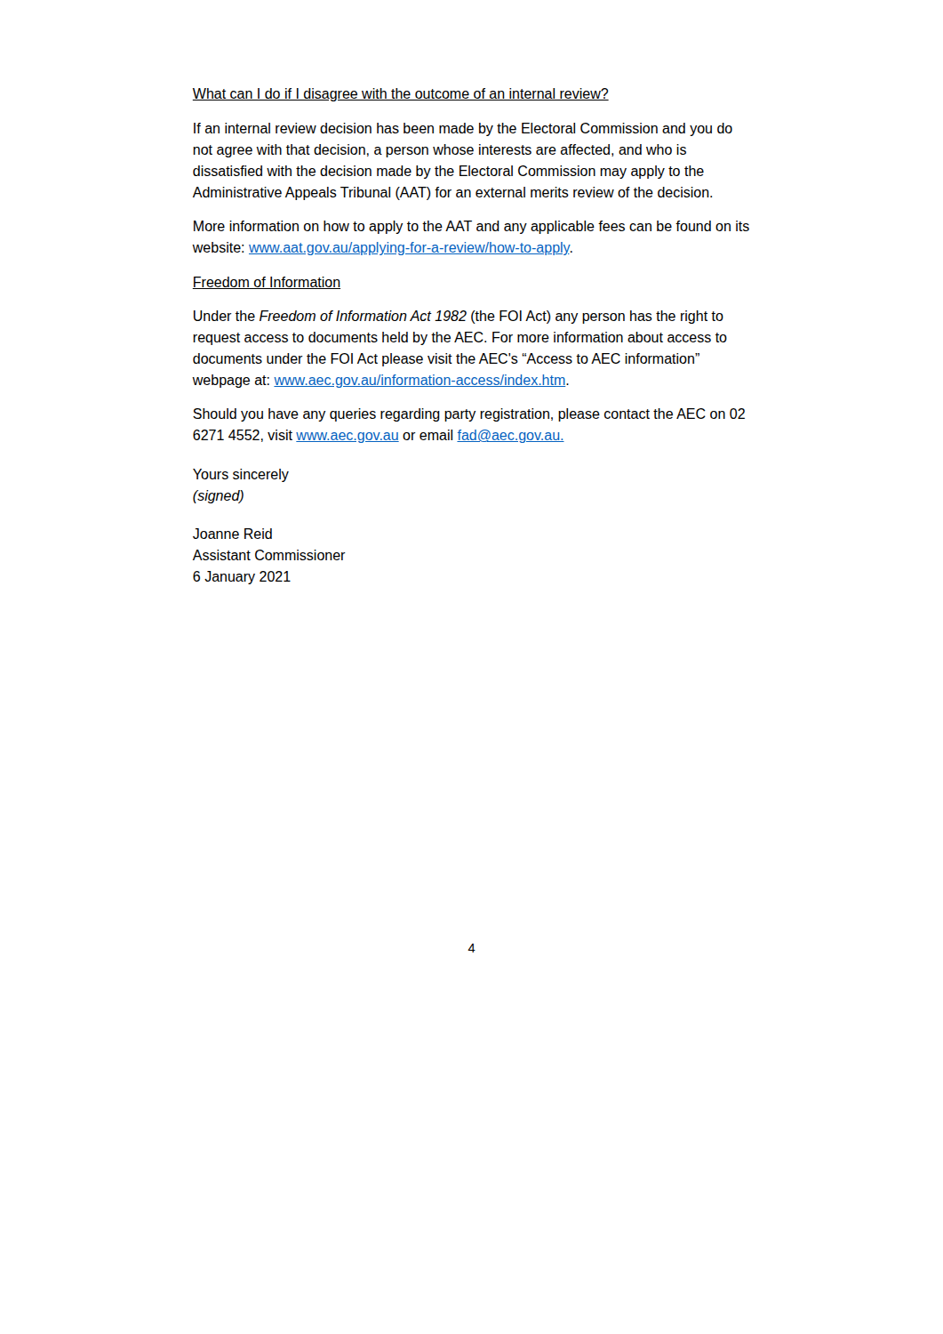What can I do if I disagree with the outcome of an internal review?
If an internal review decision has been made by the Electoral Commission and you do not agree with that decision, a person whose interests are affected, and who is dissatisfied with the decision made by the Electoral Commission may apply to the Administrative Appeals Tribunal (AAT) for an external merits review of the decision.
More information on how to apply to the AAT and any applicable fees can be found on its website: www.aat.gov.au/applying-for-a-review/how-to-apply.
Freedom of Information
Under the Freedom of Information Act 1982 (the FOI Act) any person has the right to request access to documents held by the AEC. For more information about access to documents under the FOI Act please visit the AEC's “Access to AEC information” webpage at: www.aec.gov.au/information-access/index.htm.
Should you have any queries regarding party registration, please contact the AEC on 02 6271 4552, visit www.aec.gov.au or email fad@aec.gov.au.
Yours sincerely
(signed)
Joanne Reid
Assistant Commissioner
6 January 2021
4